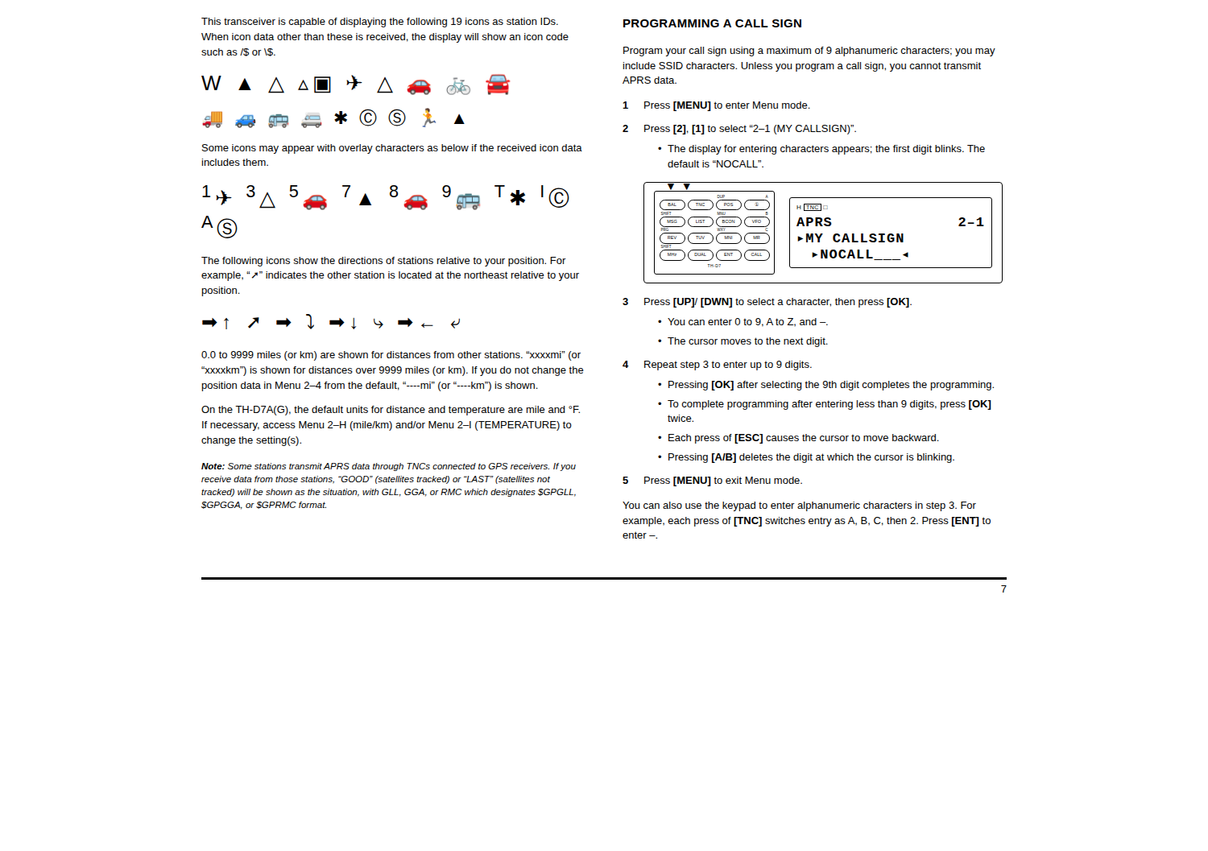This transceiver is capable of displaying the following 19 icons as station IDs. When icon data other than these is received, the display will show an icon code such as /$ or \$.
W ▲ △ ▵▣ ✈ △ 🚗 🚲 🚘
🚚 🚙 🚌 🚐 ✱ Ⓒ Ⓢ 🏃 ▲
Some icons may appear with overlay characters as below if the received icon data includes them.
1✈ 3△ 5🚗 7▲ 8🚗 9🚌 T✱ IⒸ AⓈ
The following icons show the directions of stations relative to your position. For example, “➚” indicates the other station is located at the northeast relative to your position.
➡↑ ➚ ➡ ⤵ ➡↓ ⤷ ➡← ⤶
0.0 to 9999 miles (or km) are shown for distances from other stations. “xxxxmi” (or “xxxxkm”) is shown for distances over 9999 miles (or km). If you do not change the position data in Menu 2–4 from the default, “----mi” (or “----km”) is shown.
On the TH-D7A(G), the default units for distance and temperature are mile and °F. If necessary, access Menu 2–H (mile/km) and/or Menu 2–I (TEMPERATURE) to change the setting(s).
Note: Some stations transmit APRS data through TNCs connected to GPS receivers. If you receive data from those stations, “GOOD” (satellites tracked) or “LAST” (satellites not tracked) will be shown as the situation, with GLL, GGA, or RMC which designates $GPGLL, $GPGGA, or $GPRMC format.
PROGRAMMING A CALL SIGN
Program your call sign using a maximum of 9 alphanumeric characters; you may include SSID characters. Unless you program a call sign, you cannot transmit APRS data.
Press [MENU] to enter Menu mode.
Press [2], [1] to select “2–1 (MY CALLSIGN)”.
The display for entering characters appears; the first digit blinks. The default is “NOCALL”.
▼▼
| BAL | TNC | DUP POS | ① A |
| SHIFT MSG | LIST | MNU BCON | VFO B |
| PRG REV | TUV | WXY MNI | MR C |
| SHIFT MHz | DUAL | ENT | CALL |
TH-D7
H TNC □
APRS 2–1
▸MY CALLSIGN
▸NOCALL___◂
Press [UP]/ [DWN] to select a character, then press [OK].
You can enter 0 to 9, A to Z, and –.
The cursor moves to the next digit.
Repeat step 3 to enter up to 9 digits.
Pressing [OK] after selecting the 9th digit completes the programming.
To complete programming after entering less than 9 digits, press [OK] twice.
Each press of [ESC] causes the cursor to move backward.
Pressing [A/B] deletes the digit at which the cursor is blinking.
Press [MENU] to exit Menu mode.
You can also use the keypad to enter alphanumeric characters in step 3. For example, each press of [TNC] switches entry as A, B, C, then 2. Press [ENT] to enter –.
7